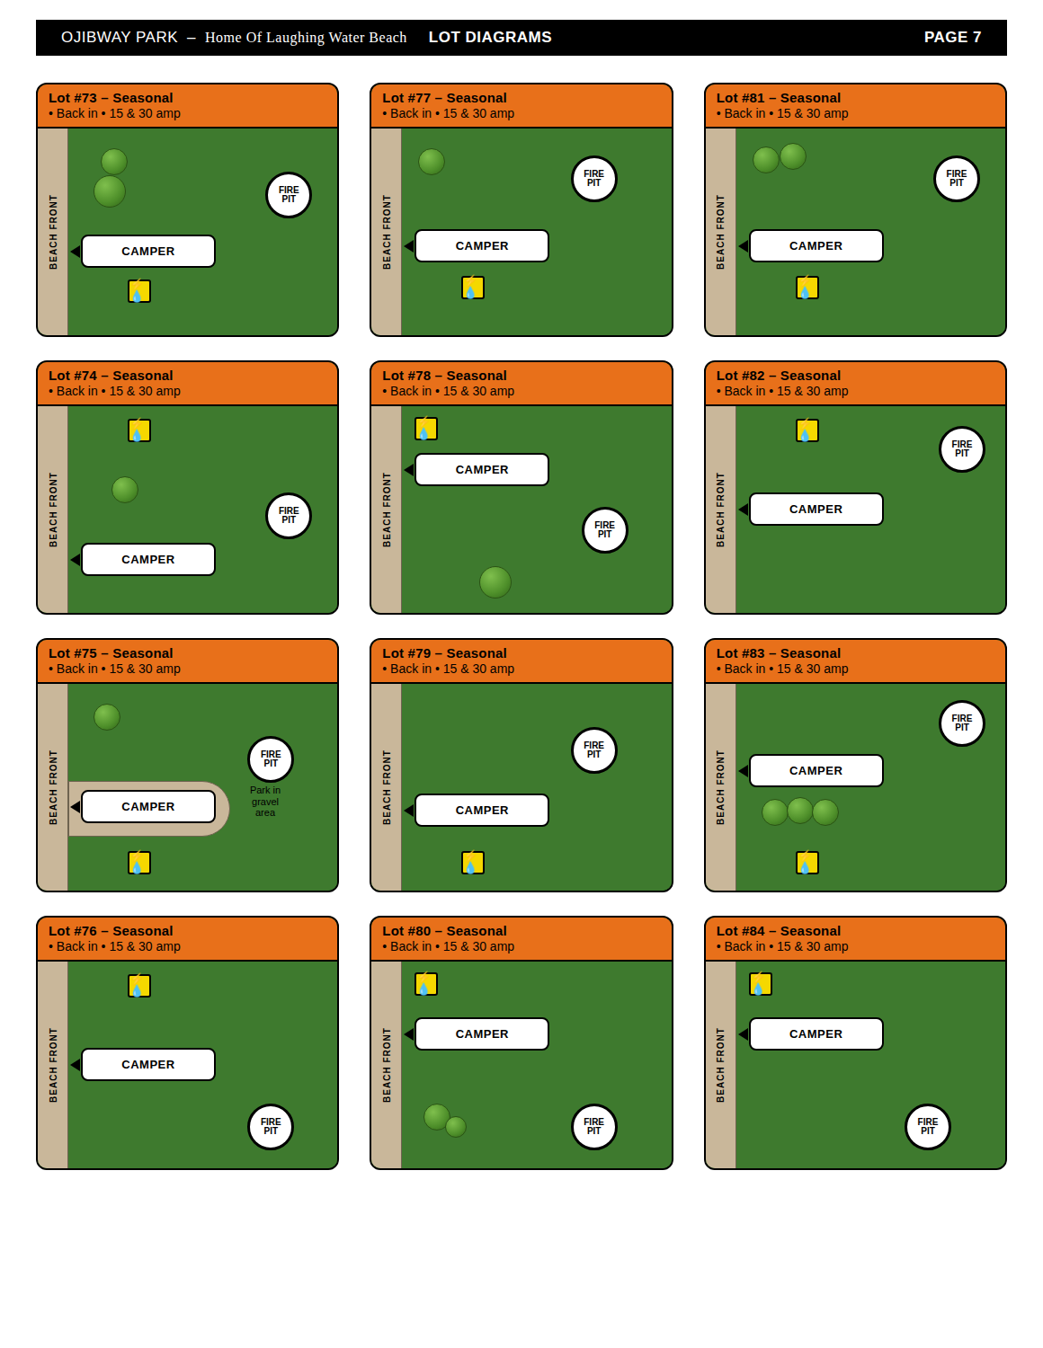OJIBWAY PARK – Home Of Laughing Water Beach LOT DIAGRAMS
PAGE 7
Lot #73 – Seasonal
• Back in • 15 & 30 amp
BEACH FRONT
FIRE
PIT
CAMPER
⚡💧
Lot #77 – Seasonal
• Back in • 15 & 30 amp
BEACH FRONT
FIRE
PIT
CAMPER
⚡💧
Lot #81 – Seasonal
• Back in • 15 & 30 amp
BEACH FRONT
FIRE
PIT
CAMPER
⚡💧
Lot #74 – Seasonal
• Back in • 15 & 30 amp
BEACH FRONT
⚡💧
FIRE
PIT
CAMPER
Lot #78 – Seasonal
• Back in • 15 & 30 amp
BEACH FRONT
⚡💧
CAMPER
FIRE
PIT
Lot #82 – Seasonal
• Back in • 15 & 30 amp
BEACH FRONT
⚡💧
FIRE
PIT
CAMPER
Lot #75 – Seasonal
• Back in • 15 & 30 amp
BEACH FRONT
FIRE
PIT
CAMPER
Park in
gravel
area
⚡💧
Lot #79 – Seasonal
• Back in • 15 & 30 amp
BEACH FRONT
FIRE
PIT
CAMPER
⚡💧
Lot #83 – Seasonal
• Back in • 15 & 30 amp
BEACH FRONT
FIRE
PIT
CAMPER
⚡💧
Lot #76 – Seasonal
• Back in • 15 & 30 amp
BEACH FRONT
⚡💧
CAMPER
FIRE
PIT
Lot #80 – Seasonal
• Back in • 15 & 30 amp
BEACH FRONT
⚡💧
CAMPER
FIRE
PIT
Lot #84 – Seasonal
• Back in • 15 & 30 amp
BEACH FRONT
⚡💧
CAMPER
FIRE
PIT